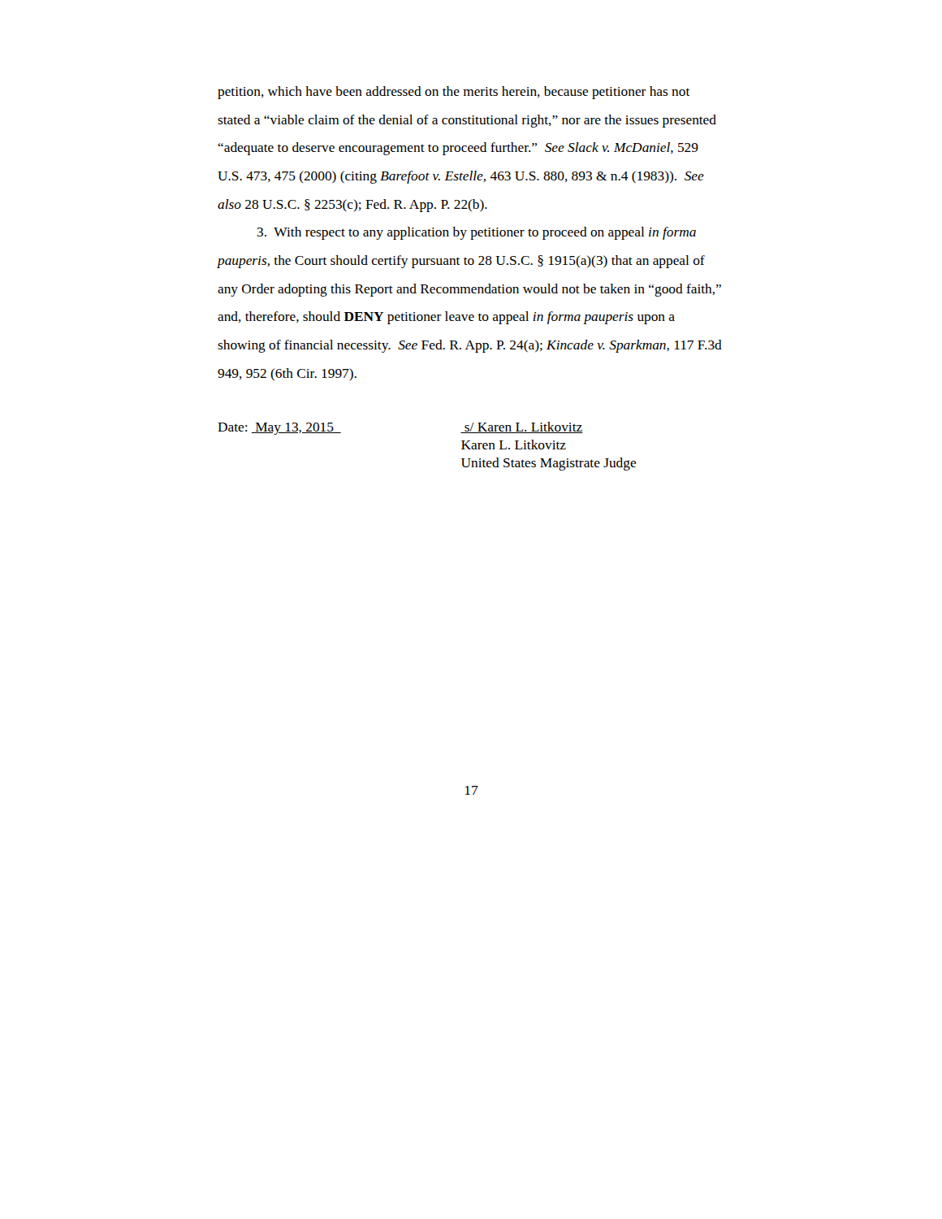petition, which have been addressed on the merits herein, because petitioner has not stated a “viable claim of the denial of a constitutional right,” nor are the issues presented “adequate to deserve encouragement to proceed further.” See Slack v. McDaniel, 529 U.S. 473, 475 (2000) (citing Barefoot v. Estelle, 463 U.S. 880, 893 & n.4 (1983)). See also 28 U.S.C. § 2253(c); Fed. R. App. P. 22(b).
3. With respect to any application by petitioner to proceed on appeal in forma pauperis, the Court should certify pursuant to 28 U.S.C. § 1915(a)(3) that an appeal of any Order adopting this Report and Recommendation would not be taken in “good faith,” and, therefore, should DENY petitioner leave to appeal in forma pauperis upon a showing of financial necessity. See Fed. R. App. P. 24(a); Kincade v. Sparkman, 117 F.3d 949, 952 (6th Cir. 1997).
Date: May 13, 2015
s/ Karen L. Litkovitz
Karen L. Litkovitz
United States Magistrate Judge
17